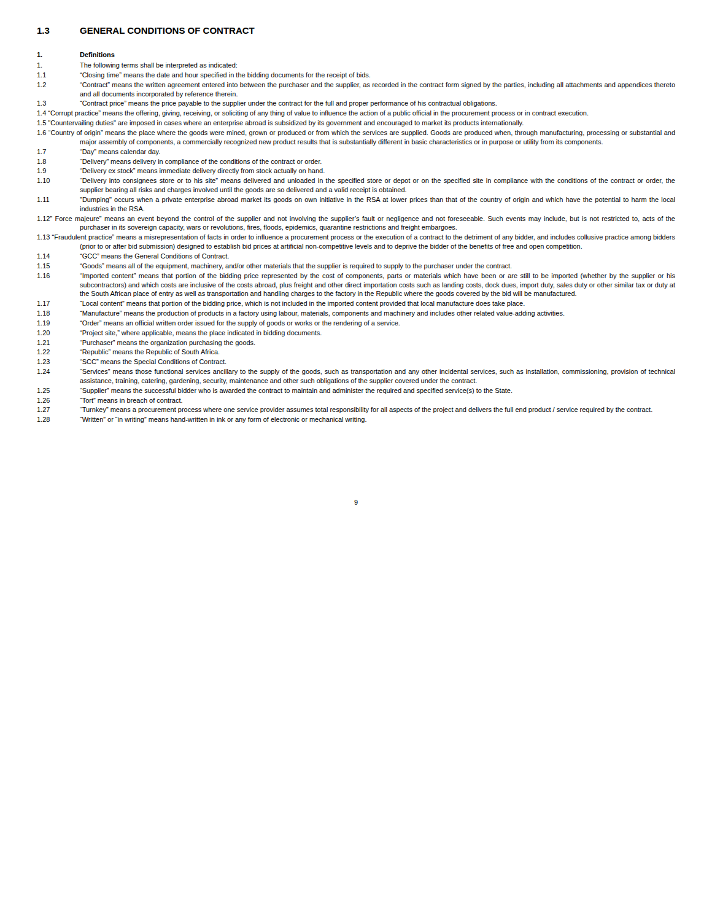1.3 GENERAL CONDITIONS OF CONTRACT
1. Definitions
1.
The following terms shall be interpreted as indicated:
1.1
“Closing time” means the date and hour specified in the bidding documents for the receipt of bids.
1.2
“Contract” means the written agreement entered into between the purchaser and the supplier, as recorded in the contract form signed by the parties, including all attachments and appendices thereto and all documents incorporated by reference therein.
1.3
“Contract price” means the price payable to the supplier under the contract for the full and proper performance of his contractual obligations.
1.4 “Corrupt practice” means the offering, giving, receiving, or soliciting of any thing of value to influence the action of a public official in the procurement process or in contract execution.
1.5 "Countervailing duties" are imposed in cases where an enterprise abroad is subsidized by its government and encouraged to market its products internationally.
1.6 “Country of origin” means the place where the goods were mined, grown or produced or from which the services are supplied. Goods are produced when, through manufacturing, processing or substantial and major assembly of components, a commercially recognized new product results that is substantially different in basic characteristics or in purpose or utility from its components.
1.7
“Day” means calendar day.
1.8
“Delivery” means delivery in compliance of the conditions of the contract or order.
1.9
“Delivery ex stock” means immediate delivery directly from stock actually on hand.
1.10
“Delivery into consignees store or to his site” means delivered and unloaded in the specified store or depot or on the specified site in compliance with the conditions of the contract or order, the supplier bearing all risks and charges involved until the goods are so delivered and a valid receipt is obtained.
1.11
"Dumping" occurs when a private enterprise abroad market its goods on own initiative in the RSA at lower prices than that of the country of origin and which have the potential to harm the local industries in the RSA.
1.12” Force majeure” means an event beyond the control of the supplier and not involving the supplier’s fault or negligence and not foreseeable. Such events may include, but is not restricted to, acts of the purchaser in its sovereign capacity, wars or revolutions, fires, floods, epidemics, quarantine restrictions and freight embargoes.
1.13 “Fraudulent practice” means a misrepresentation of facts in order to influence a procurement process or the execution of a contract to the detriment of any bidder, and includes collusive practice among bidders (prior to or after bid submission) designed to establish bid prices at artificial non-competitive levels and to deprive the bidder of the benefits of free and open competition.
1.14
“GCC” means the General Conditions of Contract.
1.15
“Goods” means all of the equipment, machinery, and/or other materials that the supplier is required to supply to the purchaser under the contract.
1.16
“Imported content” means that portion of the bidding price represented by the cost of components, parts or materials which have been or are still to be imported (whether by the supplier or his subcontractors) and which costs are inclusive of the costs abroad, plus freight and other direct importation costs such as landing costs, dock dues, import duty, sales duty or other similar tax or duty at the South African place of entry as well as transportation and handling charges to the factory in the Republic where the goods covered by the bid will be manufactured.
1.17
“Local content” means that portion of the bidding price, which is not included in the imported content provided that local manufacture does take place.
1.18
“Manufacture” means the production of products in a factory using labour, materials, components and machinery and includes other related value-adding activities.
1.19
“Order” means an official written order issued for the supply of goods or works or the rendering of a service.
1.20
“Project site,” where applicable, means the place indicated in bidding documents.
1.21
“Purchaser” means the organization purchasing the goods.
1.22
“Republic” means the Republic of South Africa.
1.23
“SCC” means the Special Conditions of Contract.
1.24
“Services” means those functional services ancillary to the supply of the goods, such as transportation and any other incidental services, such as installation, commissioning, provision of technical assistance, training, catering, gardening, security, maintenance and other such obligations of the supplier covered under the contract.
1.25
“Supplier” means the successful bidder who is awarded the contract to maintain and administer the required and specified service(s) to the State.
1.26
“Tort” means in breach of contract.
1.27
“Turnkey” means a procurement process where one service provider assumes total responsibility for all aspects of the project and delivers the full end product / service required by the contract.
1.28
“Written” or “in writing” means hand-written in ink or any form of electronic or mechanical writing.
9